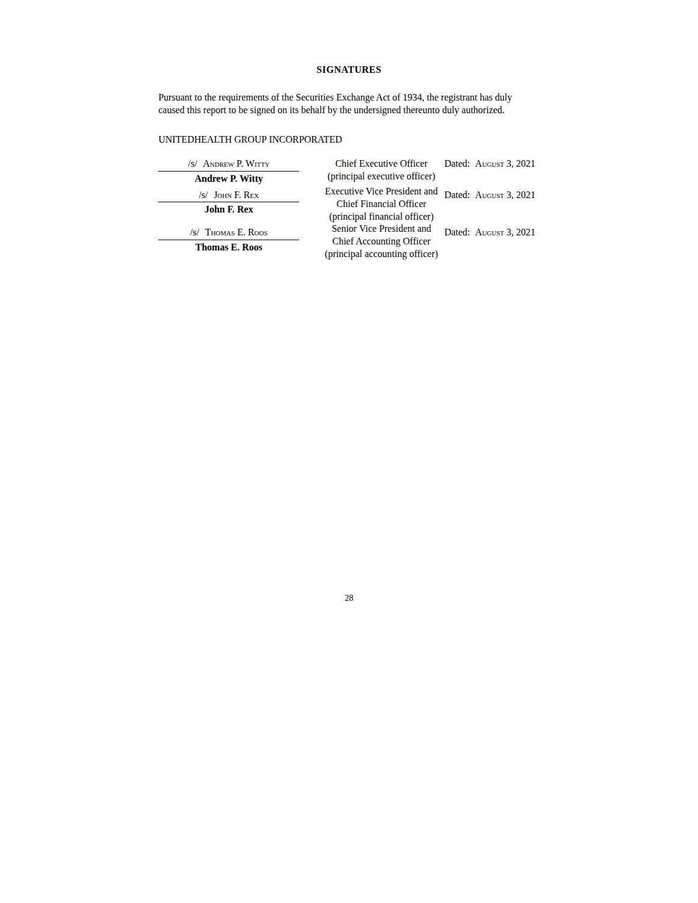SIGNATURES
Pursuant to the requirements of the Securities Exchange Act of 1934, the registrant has duly caused this report to be signed on its behalf by the undersigned thereunto duly authorized.
UNITEDHEALTH GROUP INCORPORATED
| /s/ Andrew P. Witty Andrew P. Witty | Chief Executive Officer (principal executive officer) | Dated: August 3, 2021 |
| /s/ John F. Rex John F. Rex | Executive Vice President and Chief Financial Officer (principal financial officer) | Dated: August 3, 2021 |
| /s/ Thomas E. Roos Thomas E. Roos | Senior Vice President and Chief Accounting Officer (principal accounting officer) | Dated: August 3, 2021 |
28